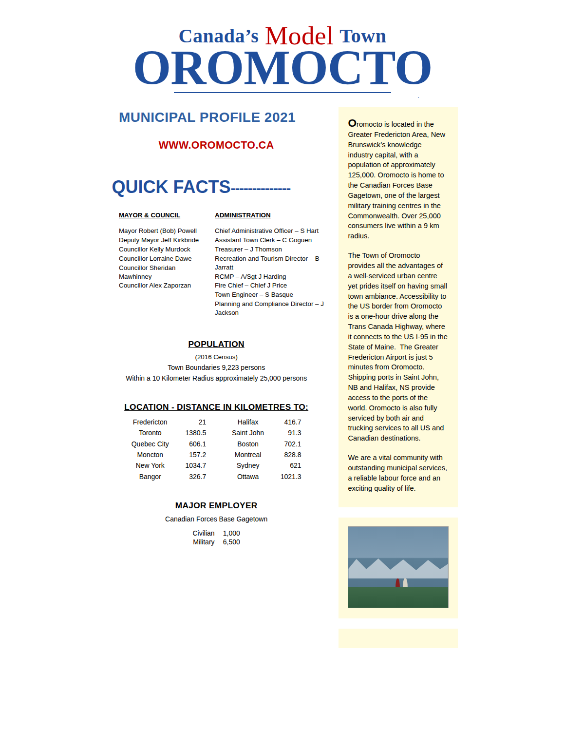Canada’s Model Town
OROMOCTO
.
MUNICIPAL PROFILE 2021
WWW.OROMOCTO.CA
QUICK FACTS--------------
MAYOR & COUNCIL
Mayor Robert (Bob) Powell
Deputy Mayor Jeff Kirkbride
Councillor Kelly Murdock
Councillor Lorraine Dawe
Councillor Sheridan Mawhinney
Councillor Alex Zaporzan
ADMINISTRATION
Chief Administrative Officer – S Hart
Assistant Town Clerk – C Goguen
Treasurer – J Thomson
Recreation and Tourism Director – B Jarratt
RCMP – A/Sgt J Harding
Fire Chief – Chief J Price
Town Engineer – S Basque
Planning and Compliance Director – J Jackson
POPULATION
(2016 Census)
Town Boundaries 9,223 persons
Within a 10 Kilometer Radius approximately 25,000 persons
LOCATION - DISTANCE IN KILOMETRES TO:
| Fredericton | 21 | Halifax | 416.7 |
| Toronto | 1380.5 | Saint John | 91.3 |
| Quebec City | 606.1 | Boston | 702.1 |
| Moncton | 157.2 | Montreal | 828.8 |
| New York | 1034.7 | Sydney | 621 |
| Bangor | 326.7 | Ottawa | 1021.3 |
MAJOR EMPLOYER
Canadian Forces Base Gagetown
| Civilian | 1,000 |
| Military | 6,500 |
Oromocto is located in the Greater Fredericton Area, New Brunswick’s knowledge industry capital, with a population of approximately 125,000. Oromocto is home to the Canadian Forces Base Gagetown, one of the largest military training centres in the Commonwealth. Over 25,000 consumers live within a 9 km radius.
The Town of Oromocto provides all the advantages of a well-serviced urban centre yet prides itself on having small town ambiance. Accessibility to the US border from Oromocto is a one-hour drive along the Trans Canada Highway, where it connects to the US I-95 in the State of Maine. The Greater Fredericton Airport is just 5 minutes from Oromocto. Shipping ports in Saint John, NB and Halifax, NS provide access to the ports of the world. Oromocto is also fully serviced by both air and trucking services to all US and Canadian destinations.
We are a vital community with outstanding municipal services, a reliable labour force and an exciting quality of life.